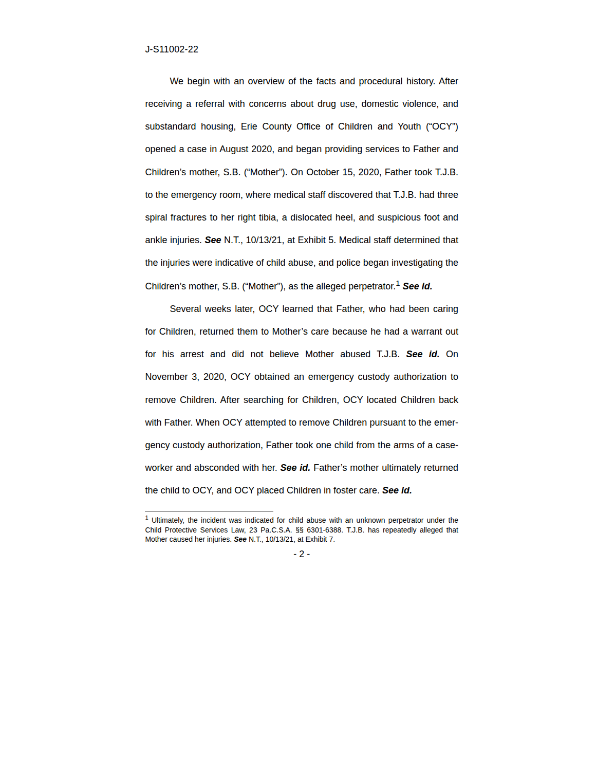J-S11002-22
We begin with an overview of the facts and procedural history. After receiving a referral with concerns about drug use, domestic violence, and substandard housing, Erie County Office of Children and Youth (“OCY”) opened a case in August 2020, and began providing services to Father and Children’s mother, S.B. (“Mother”). On October 15, 2020, Father took T.J.B. to the emergency room, where medical staff discovered that T.J.B. had three spiral fractures to her right tibia, a dislocated heel, and suspicious foot and ankle injuries. See N.T., 10/13/21, at Exhibit 5. Medical staff determined that the injuries were indicative of child abuse, and police began investigating the Children’s mother, S.B. (“Mother”), as the alleged perpetrator.1 See id.
Several weeks later, OCY learned that Father, who had been caring for Children, returned them to Mother’s care because he had a warrant out for his arrest and did not believe Mother abused T.J.B. See id. On November 3, 2020, OCY obtained an emergency custody authorization to remove Children. After searching for Children, OCY located Children back with Father. When OCY attempted to remove Children pursuant to the emergency custody authorization, Father took one child from the arms of a caseworker and absconded with her. See id. Father’s mother ultimately returned the child to OCY, and OCY placed Children in foster care. See id.
1 Ultimately, the incident was indicated for child abuse with an unknown perpetrator under the Child Protective Services Law, 23 Pa.C.S.A. §§ 6301-6388. T.J.B. has repeatedly alleged that Mother caused her injuries. See N.T., 10/13/21, at Exhibit 7.
- 2 -